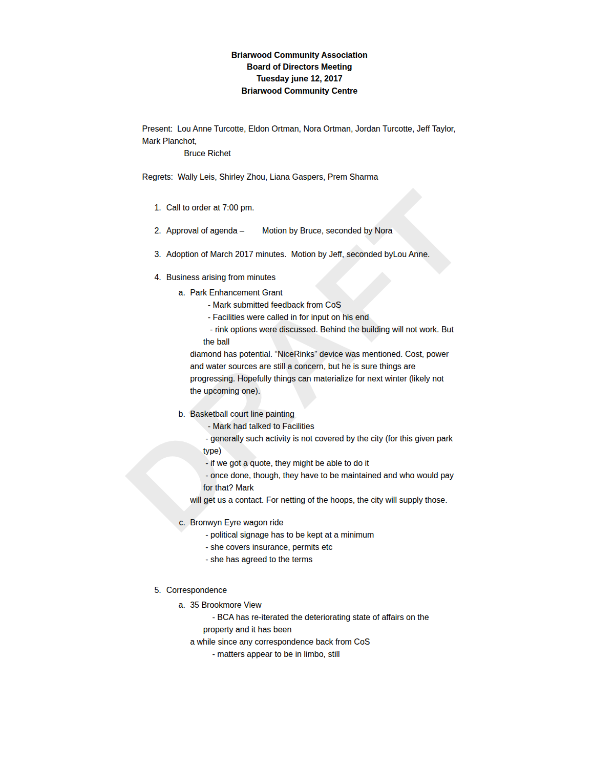DRAFT
Briarwood Community Association
Board of Directors Meeting
Tuesday june 12, 2017
Briarwood Community Centre
Present: Lou Anne Turcotte, Eldon Ortman, Nora Ortman, Jordan Turcotte, Jeff Taylor, Mark Planchot,
Bruce Richet
Regrets: Wally Leis, Shirley Zhou, Liana Gaspers, Prem Sharma
Call to order at 7:00 pm.
Approval of agenda – Motion by Bruce, seconded by Nora
Adoption of March 2017 minutes. Motion by Jeff, seconded byLou Anne.
Business arising from minutes
Park Enhancement Grant
- Mark submitted feedback from CoS
- Facilities were called in for input on his end
- rink options were discussed. Behind the building will not work. But the ball
diamond has potential. “NiceRinks” device was mentioned. Cost, power and water sources are still a concern, but he is sure things are progressing. Hopefully things can materialize for next winter (likely not the upcoming one).
Basketball court line painting
- Mark had talked to Facilities
- generally such activity is not covered by the city (for this given park type)
- if we got a quote, they might be able to do it
- once done, though, they have to be maintained and who would pay for that? Mark
will get us a contact. For netting of the hoops, the city will supply those.
Bronwyn Eyre wagon ride
- political signage has to be kept at a minimum
- she covers insurance, permits etc
- she has agreed to the terms
Correspondence
35 Brookmore View
- BCA has re-iterated the deteriorating state of affairs on the property and it has been
a while since any correspondence back from CoS
- matters appear to be in limbo, still